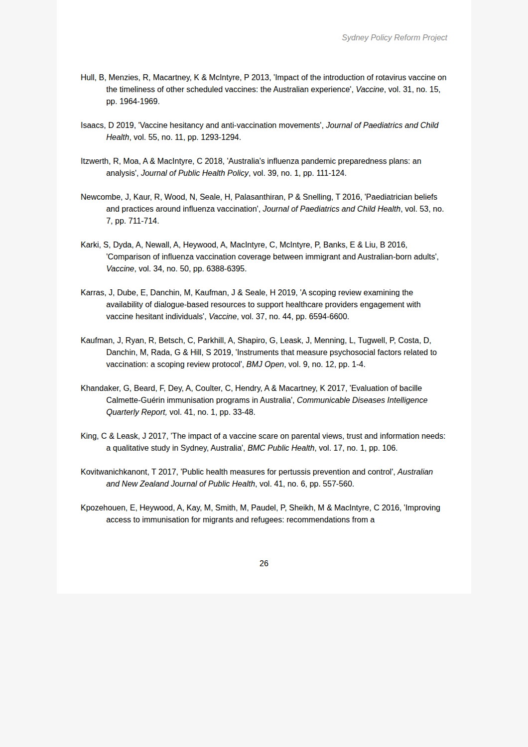Sydney Policy Reform Project
Hull, B, Menzies, R, Macartney, K & McIntyre, P 2013, 'Impact of the introduction of rotavirus vaccine on the timeliness of other scheduled vaccines: the Australian experience', Vaccine, vol. 31, no. 15, pp. 1964-1969.
Isaacs, D 2019, 'Vaccine hesitancy and anti-vaccination movements', Journal of Paediatrics and Child Health, vol. 55, no. 11, pp. 1293-1294.
Itzwerth, R, Moa, A & MacIntyre, C 2018, 'Australia's influenza pandemic preparedness plans: an analysis', Journal of Public Health Policy, vol. 39, no. 1, pp. 111-124.
Newcombe, J, Kaur, R, Wood, N, Seale, H, Palasanthiran, P & Snelling, T 2016, 'Paediatrician beliefs and practices around influenza vaccination', Journal of Paediatrics and Child Health, vol. 53, no. 7, pp. 711-714.
Karki, S, Dyda, A, Newall, A, Heywood, A, MacIntyre, C, McIntyre, P, Banks, E & Liu, B 2016, 'Comparison of influenza vaccination coverage between immigrant and Australian-born adults', Vaccine, vol. 34, no. 50, pp. 6388-6395.
Karras, J, Dube, E, Danchin, M, Kaufman, J & Seale, H 2019, 'A scoping review examining the availability of dialogue-based resources to support healthcare providers engagement with vaccine hesitant individuals', Vaccine, vol. 37, no. 44, pp. 6594-6600.
Kaufman, J, Ryan, R, Betsch, C, Parkhill, A, Shapiro, G, Leask, J, Menning, L, Tugwell, P, Costa, D, Danchin, M, Rada, G & Hill, S 2019, 'Instruments that measure psychosocial factors related to vaccination: a scoping review protocol', BMJ Open, vol. 9, no. 12, pp. 1-4.
Khandaker, G, Beard, F, Dey, A, Coulter, C, Hendry, A & Macartney, K 2017, 'Evaluation of bacille Calmette-Guérin immunisation programs in Australia', Communicable Diseases Intelligence Quarterly Report, vol. 41, no. 1, pp. 33-48.
King, C & Leask, J 2017, 'The impact of a vaccine scare on parental views, trust and information needs: a qualitative study in Sydney, Australia', BMC Public Health, vol. 17, no. 1, pp. 106.
Kovitwanichkanont, T 2017, 'Public health measures for pertussis prevention and control', Australian and New Zealand Journal of Public Health, vol. 41, no. 6, pp. 557-560.
Kpozehouen, E, Heywood, A, Kay, M, Smith, M, Paudel, P, Sheikh, M & MacIntyre, C 2016, 'Improving access to immunisation for migrants and refugees: recommendations from a
26